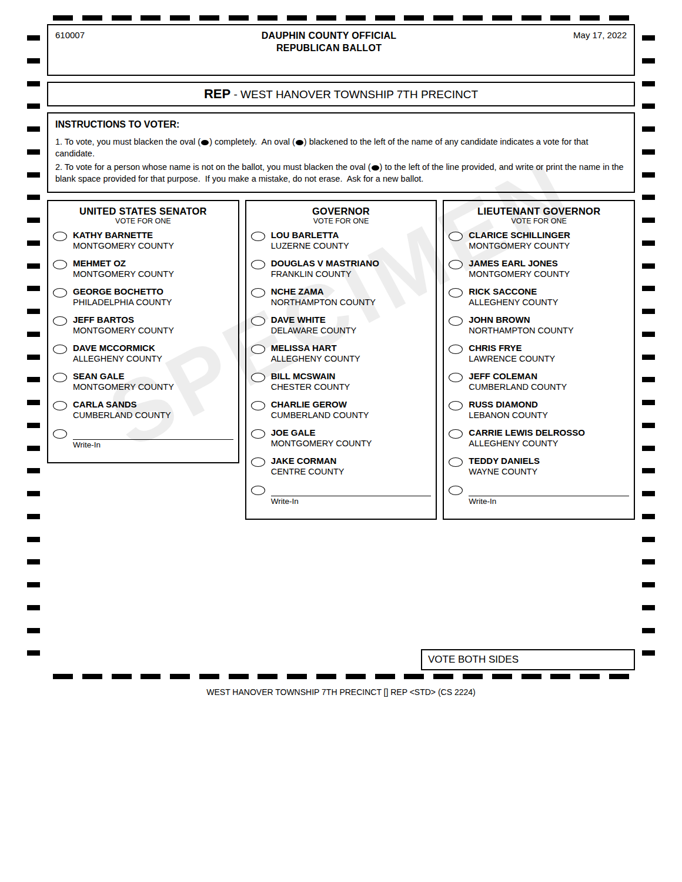SPECIMEN
610007
DAUPHIN COUNTY OFFICIAL
REPUBLICAN BALLOT
May 17, 2022
REP - WEST HANOVER TOWNSHIP 7TH PRECINCT
INSTRUCTIONS TO VOTER:
1. To vote, you must blacken the oval ( ) completely. An oval ( ) blackened to the left of the name of any candidate indicates a vote for that candidate.
2. To vote for a person whose name is not on the ballot, you must blacken the oval ( ) to the left of the line provided, and write or print the name in the blank space provided for that purpose. If you make a mistake, do not erase. Ask for a new ballot.
UNITED STATES SENATOR
VOTE FOR ONE
KATHY BARNETTE
MONTGOMERY COUNTY
MEHMET OZ
MONTGOMERY COUNTY
GEORGE BOCHETTO
PHILADELPHIA COUNTY
JEFF BARTOS
MONTGOMERY COUNTY
DAVE MCCORMICK
ALLEGHENY COUNTY
SEAN GALE
MONTGOMERY COUNTY
CARLA SANDS
CUMBERLAND COUNTY
Write-In
GOVERNOR
VOTE FOR ONE
LOU BARLETTA
LUZERNE COUNTY
DOUGLAS V MASTRIANO
FRANKLIN COUNTY
NCHE ZAMA
NORTHAMPTON COUNTY
DAVE WHITE
DELAWARE COUNTY
MELISSA HART
ALLEGHENY COUNTY
BILL MCSWAIN
CHESTER COUNTY
CHARLIE GEROW
CUMBERLAND COUNTY
JOE GALE
MONTGOMERY COUNTY
JAKE CORMAN
CENTRE COUNTY
Write-In
LIEUTENANT GOVERNOR
VOTE FOR ONE
CLARICE SCHILLINGER
MONTGOMERY COUNTY
JAMES EARL JONES
MONTGOMERY COUNTY
RICK SACCONE
ALLEGHENY COUNTY
JOHN BROWN
NORTHAMPTON COUNTY
CHRIS FRYE
LAWRENCE COUNTY
JEFF COLEMAN
CUMBERLAND COUNTY
RUSS DIAMOND
LEBANON COUNTY
CARRIE LEWIS DELROSSO
ALLEGHENY COUNTY
TEDDY DANIELS
WAYNE COUNTY
Write-In
VOTE BOTH SIDES
WEST HANOVER TOWNSHIP 7TH PRECINCT [] REP <STD> (CS 2224)